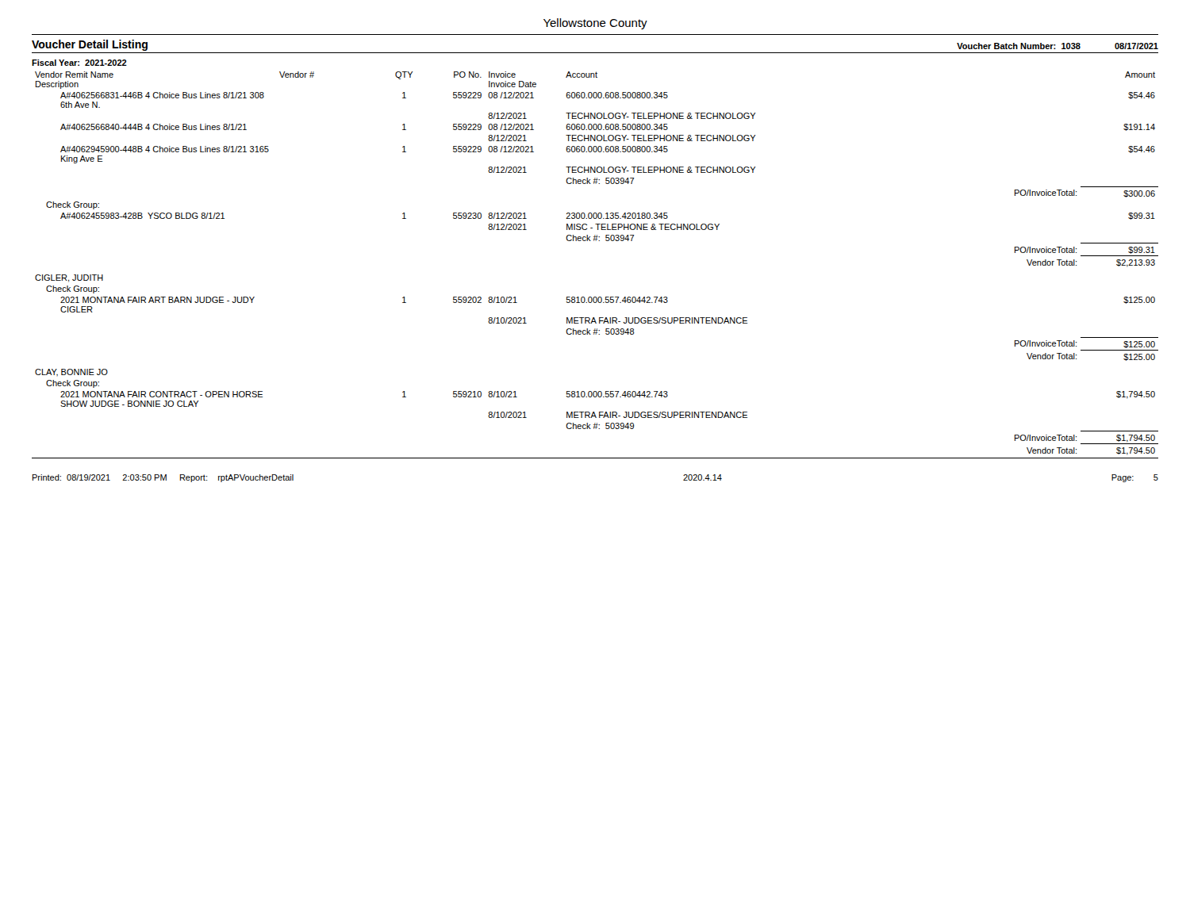Yellowstone County
Voucher Detail Listing
Voucher Batch Number: 1038 08/17/2021
Fiscal Year: 2021-2022
| Vendor Remit Name Description | Vendor # | QTY | PO No. | Invoice Invoice Date | Account | Amount |
| --- | --- | --- | --- | --- | --- | --- |
| A#4062566831-446B 4 Choice Bus Lines 8/1/21 308 6th Ave N. | | 1 | 559229 | 08 /12/2021 | 6060.000.608.500800.345 | $54.46 |
| | | | | 8/12/2021 | TECHNOLOGY- TELEPHONE & TECHNOLOGY | |
| A#4062566840-444B 4 Choice Bus Lines 8/1/21 | | 1 | 559229 | 08 /12/2021 | 6060.000.608.500800.345 | $191.14 |
| | | | | 8/12/2021 | TECHNOLOGY- TELEPHONE & TECHNOLOGY | |
| A#4062945900-448B 4 Choice Bus Lines 8/1/21 3165 King Ave E | | 1 | 559229 | 08 /12/2021 | 6060.000.608.500800.345 | $54.46 |
| | | | | 8/12/2021 | TECHNOLOGY- TELEPHONE & TECHNOLOGY | |
| | | | | | Check #: 503947 | |
| | | | | | PO/InvoiceTotal: | $300.06 |
| Check Group: | | | | | | |
| A#4062455983-428B YSCO BLDG 8/1/21 | | 1 | 559230 | 8/12/2021 | 2300.000.135.420180.345 | $99.31 |
| | | | | 8/12/2021 | MISC - TELEPHONE & TECHNOLOGY | |
| | | | | | Check #: 503947 | |
| | | | | | PO/InvoiceTotal: | $99.31 |
| | | | | | Vendor Total: | $2,213.93 |
| CIGLER, JUDITH | | | | | | |
| Check Group: | | | | | | |
| 2021 MONTANA FAIR ART BARN JUDGE - JUDY CIGLER | | 1 | 559202 | 8/10/21 | 5810.000.557.460442.743 | $125.00 |
| | | | | 8/10/2021 | METRA FAIR- JUDGES/SUPERINTENDANCE | |
| | | | | | Check #: 503948 | |
| | | | | | PO/InvoiceTotal: | $125.00 |
| | | | | | Vendor Total: | $125.00 |
| CLAY, BONNIE JO | | | | | | |
| Check Group: | | | | | | |
| 2021 MONTANA FAIR CONTRACT - OPEN HORSE SHOW JUDGE - BONNIE JO CLAY | | 1 | 559210 | 8/10/21 | 5810.000.557.460442.743 | $1,794.50 |
| | | | | 8/10/2021 | METRA FAIR- JUDGES/SUPERINTENDANCE | |
| | | | | | Check #: 503949 | |
| | | | | | PO/InvoiceTotal: | $1,794.50 |
| | | | | | Vendor Total: | $1,794.50 |
Printed: 08/19/2021 2:03:50 PM Report: rptAPVoucherDetail
2020.4.14
Page: 5